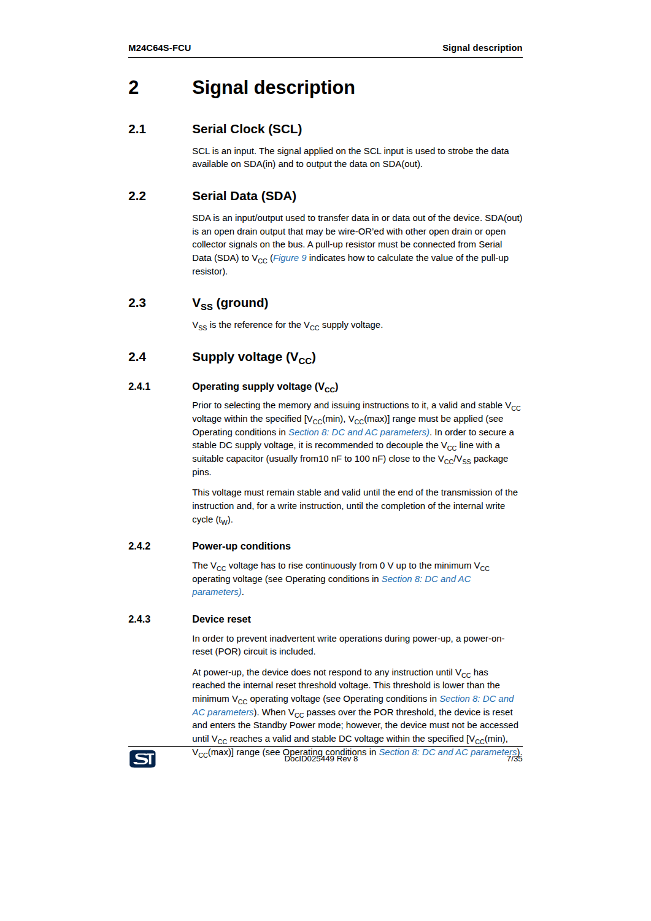M24C64S-FCU
Signal description
2 Signal description
2.1 Serial Clock (SCL)
SCL is an input. The signal applied on the SCL input is used to strobe the data available on SDA(in) and to output the data on SDA(out).
2.2 Serial Data (SDA)
SDA is an input/output used to transfer data in or data out of the device. SDA(out) is an open drain output that may be wire-OR’ed with other open drain or open collector signals on the bus. A pull-up resistor must be connected from Serial Data (SDA) to VCC (Figure 9 indicates how to calculate the value of the pull-up resistor).
2.3 VSS (ground)
VSS is the reference for the VCC supply voltage.
2.4 Supply voltage (VCC)
2.4.1 Operating supply voltage (VCC)
Prior to selecting the memory and issuing instructions to it, a valid and stable VCC voltage within the specified [VCC(min), VCC(max)] range must be applied (see Operating conditions in Section 8: DC and AC parameters). In order to secure a stable DC supply voltage, it is recommended to decouple the VCC line with a suitable capacitor (usually from10 nF to 100 nF) close to the VCC/VSS package pins.
This voltage must remain stable and valid until the end of the transmission of the instruction and, for a write instruction, until the completion of the internal write cycle (tW).
2.4.2 Power-up conditions
The VCC voltage has to rise continuously from 0 V up to the minimum VCC operating voltage (see Operating conditions in Section 8: DC and AC parameters).
2.4.3 Device reset
In order to prevent inadvertent write operations during power-up, a power-on-reset (POR) circuit is included.
At power-up, the device does not respond to any instruction until VCC has reached the internal reset threshold voltage. This threshold is lower than the minimum VCC operating voltage (see Operating conditions in Section 8: DC and AC parameters). When VCC passes over the POR threshold, the device is reset and enters the Standby Power mode; however, the device must not be accessed until VCC reaches a valid and stable DC voltage within the specified [VCC(min), VCC(max)] range (see Operating conditions in Section 8: DC and AC parameters).
DocID025449 Rev 8
7/35